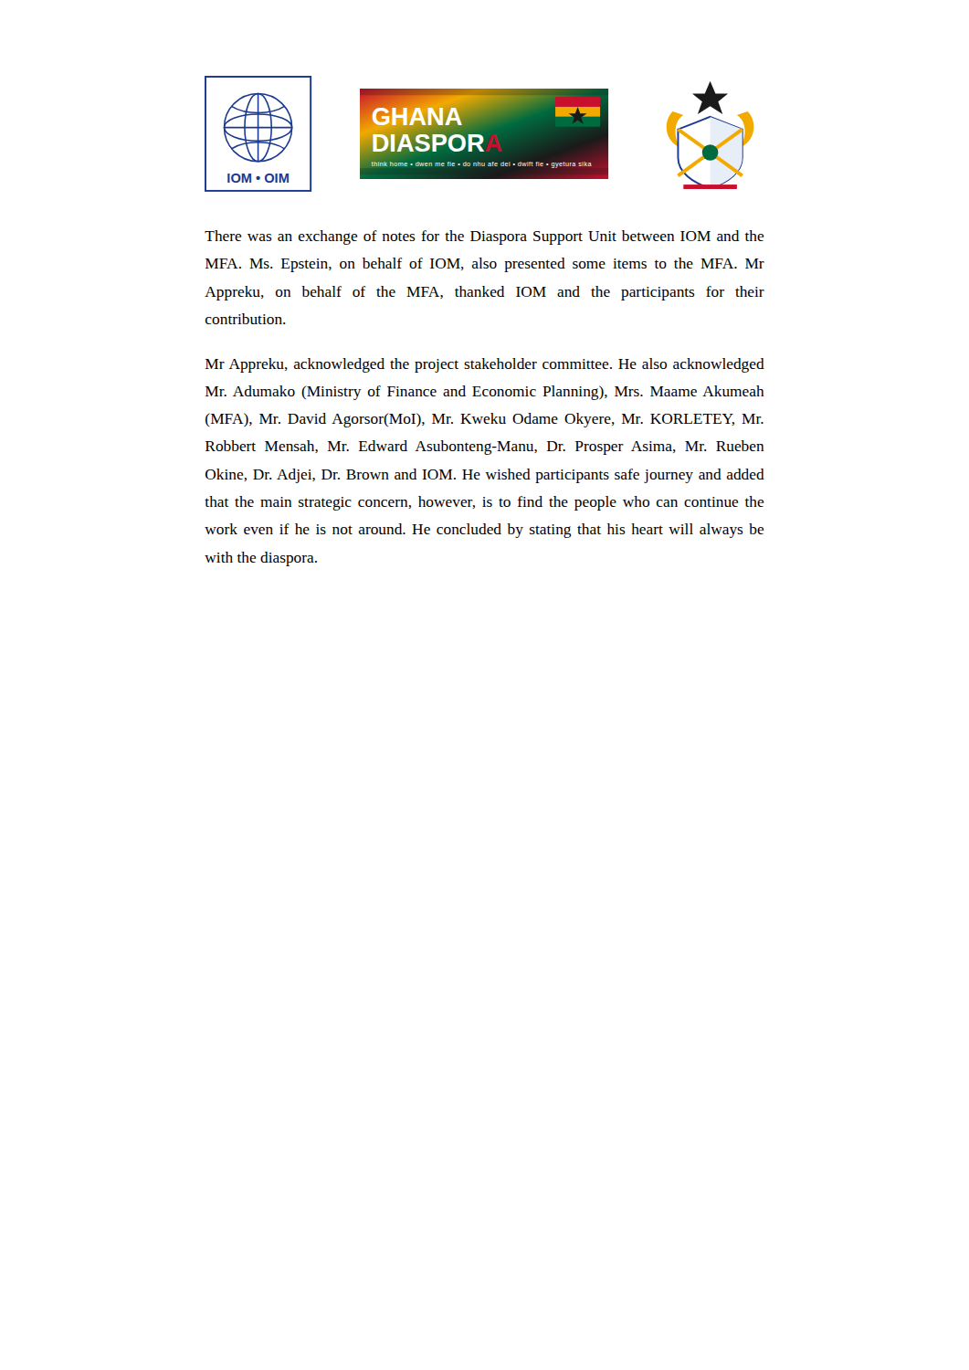IOM • OIM
GHANA DIASPORA think home • dwen me fie • do nhu afe dei • dwift fie • gyetura sika
There was an exchange of notes for the Diaspora Support Unit between IOM and the MFA. Ms. Epstein, on behalf of IOM, also presented some items to the MFA. Mr Appreku, on behalf of the MFA, thanked IOM and the participants for their contribution.
Mr Appreku, acknowledged the project stakeholder committee. He also acknowledged Mr. Adumako (Ministry of Finance and Economic Planning), Mrs. Maame Akumeah (MFA), Mr. David Agorsor(MoI), Mr. Kweku Odame Okyere, Mr. KORLETEY, Mr. Robbert Mensah, Mr. Edward Asubonteng-Manu, Dr. Prosper Asima, Mr. Rueben Okine, Dr. Adjei, Dr. Brown and IOM. He wished participants safe journey and added that the main strategic concern, however, is to find the people who can continue the work even if he is not around. He concluded by stating that his heart will always be with the diaspora.